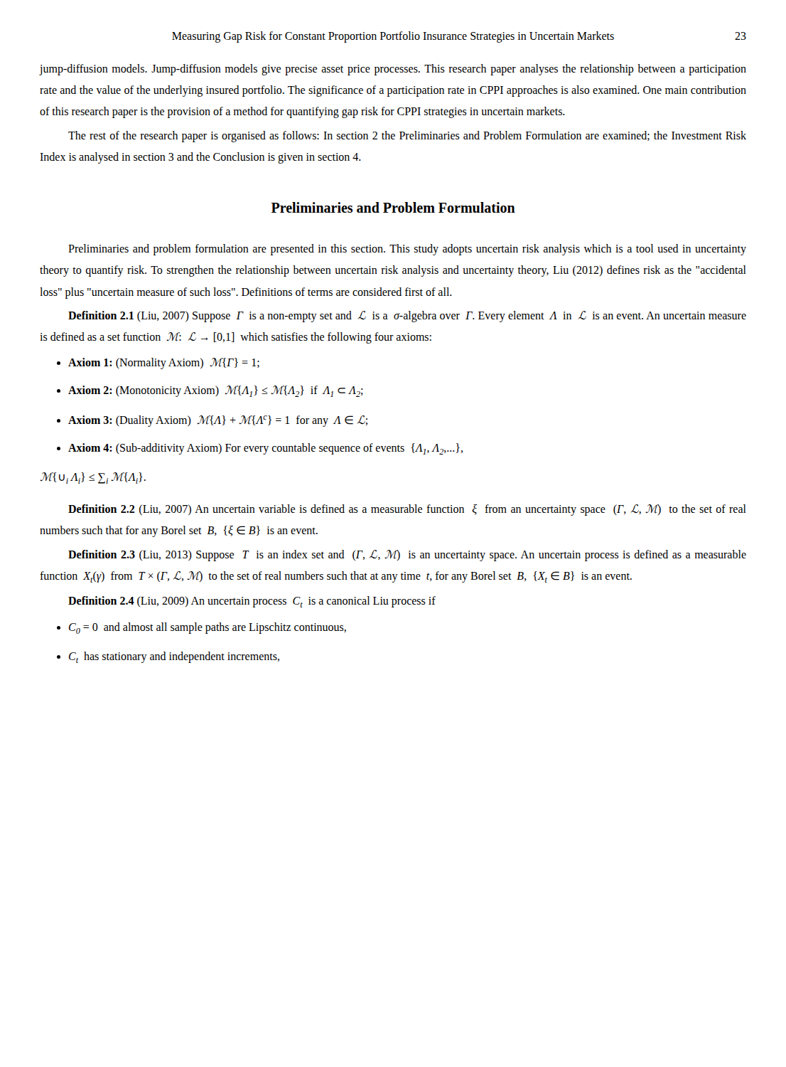Measuring Gap Risk for Constant Proportion Portfolio Insurance Strategies in Uncertain Markets 23
jump-diffusion models. Jump-diffusion models give precise asset price processes. This research paper analyses the relationship between a participation rate and the value of the underlying insured portfolio. The significance of a participation rate in CPPI approaches is also examined. One main contribution of this research paper is the provision of a method for quantifying gap risk for CPPI strategies in uncertain markets.
The rest of the research paper is organised as follows: In section 2 the Preliminaries and Problem Formulation are examined; the Investment Risk Index is analysed in section 3 and the Conclusion is given in section 4.
Preliminaries and Problem Formulation
Preliminaries and problem formulation are presented in this section. This study adopts uncertain risk analysis which is a tool used in uncertainty theory to quantify risk. To strengthen the relationship between uncertain risk analysis and uncertainty theory, Liu (2012) defines risk as the "accidental loss" plus "uncertain measure of such loss". Definitions of terms are considered first of all.
Definition 2.1 (Liu, 2007) Suppose Γ is a non-empty set and ℒ is a σ-algebra over Γ. Every element Λ in ℒ is an event. An uncertain measure is defined as a set function ℳ: ℒ → [0,1] which satisfies the following four axioms:
Axiom 1: (Normality Axiom) ℳ{Γ} = 1;
Axiom 2: (Monotonicity Axiom) ℳ{Λ1} ≤ ℳ{Λ2} if Λ1 ⊂ Λ2;
Axiom 3: (Duality Axiom) ℳ{Λ} + ℳ{Λc} = 1 for any Λ ∈ ℒ;
Axiom 4: (Sub-additivity Axiom) For every countable sequence of events {Λ1, Λ2,...},
ℳ{∪i Λi} ≤ ∑i ℳ{Λi}.
Definition 2.2 (Liu, 2007) An uncertain variable is defined as a measurable function ξ from an uncertainty space (Γ, ℒ, ℳ) to the set of real numbers such that for any Borel set B, {ξ ∈ B} is an event.
Definition 2.3 (Liu, 2013) Suppose T is an index set and (Γ, ℒ, ℳ) is an uncertainty space. An uncertain process is defined as a measurable function Xt(γ) from T × (Γ, ℒ, ℳ) to the set of real numbers such that at any time t, for any Borel set B, {Xt ∈ B} is an event.
Definition 2.4 (Liu, 2009) An uncertain process Ct is a canonical Liu process if
C0 = 0 and almost all sample paths are Lipschitz continuous,
Ct has stationary and independent increments,